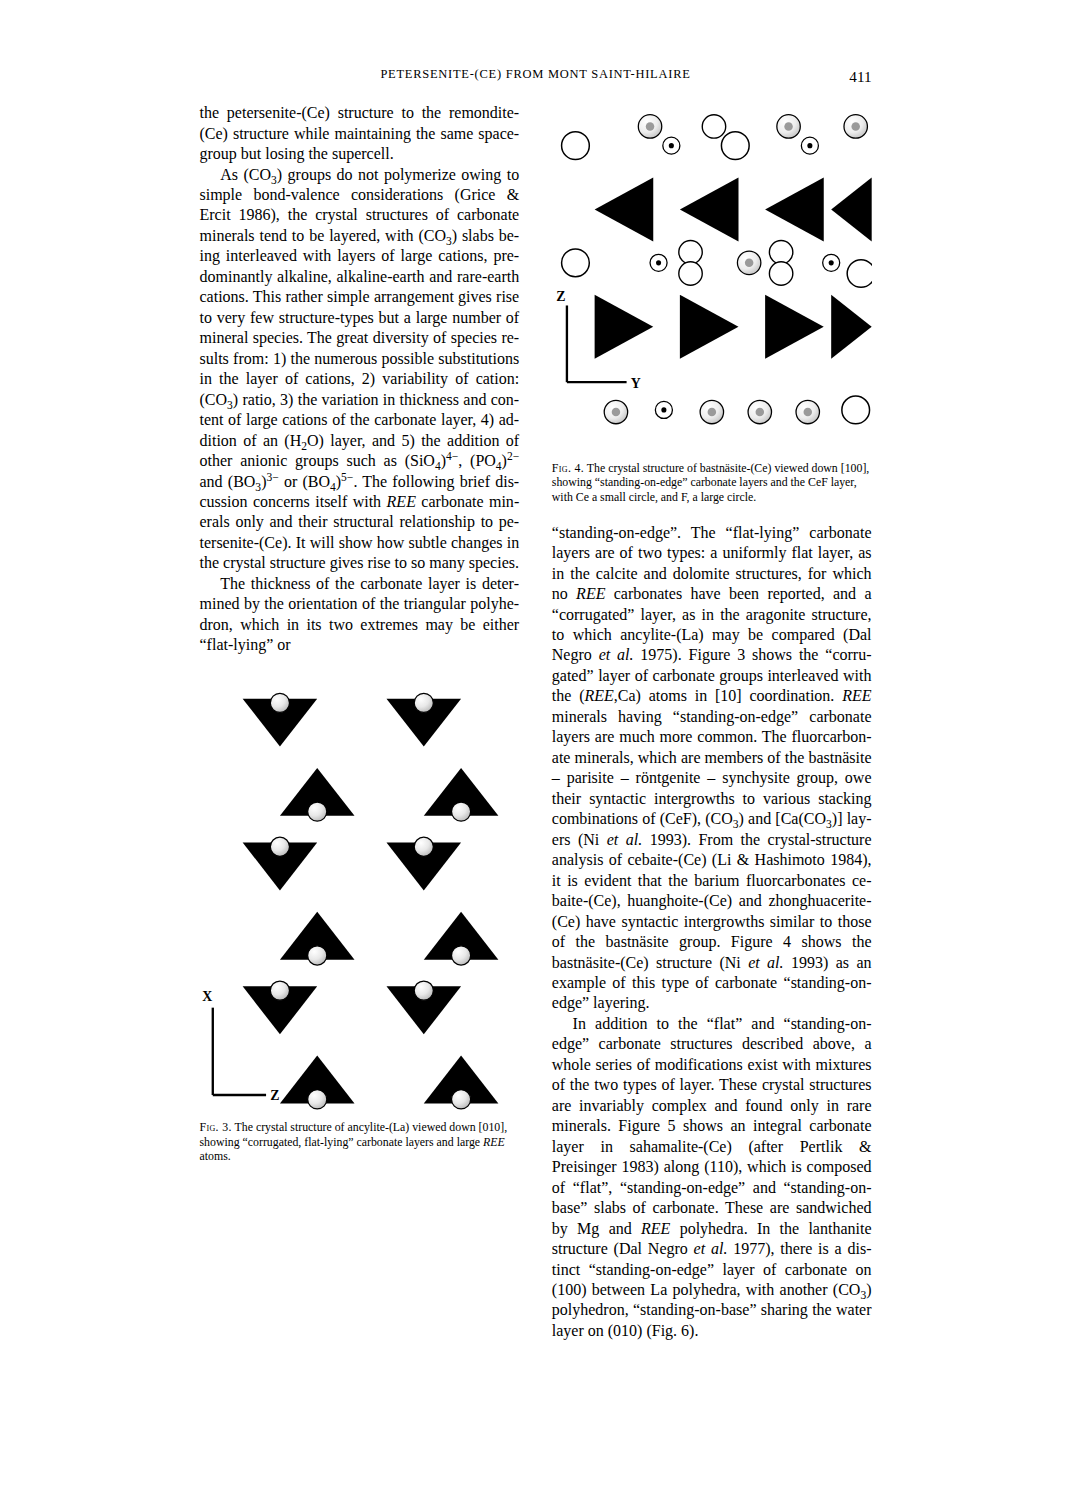Petersenite-(Ce) from Mont Saint-Hilaire 411
the petersenite-(Ce) structure to the remondite-(Ce) structure while maintaining the same space-group but losing the supercell.
As (CO3) groups do not polymerize owing to simple bond-valence considerations (Grice & Ercit 1986), the crystal structures of carbonate minerals tend to be layered, with (CO3) slabs being interleaved with layers of large cations, predominantly alkaline, alkaline-earth and rare-earth cations. This rather simple arrangement gives rise to very few structure-types but a large number of mineral species. The great diversity of species results from: 1) the numerous possible substitutions in the layer of cations, 2) variability of cation:(CO3) ratio, 3) the variation in thickness and content of large cations of the carbonate layer, 4) addition of an (H2O) layer, and 5) the addition of other anionic groups such as (SiO4)4−, (PO4)2− and (BO3)3− or (BO4)5−. The following brief discussion concerns itself with REE carbonate minerals only and their structural relationship to petersenite-(Ce). It will show how subtle changes in the crystal structure gives rise to so many species.
The thickness of the carbonate layer is determined by the orientation of the triangular polyhedron, which in its two extremes may be either “flat-lying” or
X Z
Fig. 3. The crystal structure of ancylite-(La) viewed down [010], showing “corrugated, flat-lying” carbonate layers and large REE atoms.
Z Y
Fig. 4. The crystal structure of bastnäsite-(Ce) viewed down [100], showing “standing-on-edge” carbonate layers and the CeF layer, with Ce a small circle, and F, a large circle.
“standing-on-edge”. The “flat-lying” carbonate layers are of two types: a uniformly flat layer, as in the calcite and dolomite structures, for which no REE carbonates have been reported, and a “corrugated” layer, as in the aragonite structure, to which ancylite-(La) may be compared (Dal Negro et al. 1975). Figure 3 shows the “corrugated” layer of carbonate groups interleaved with the (REE,Ca) atoms in [10] coordination. REE minerals having “standing-on-edge” carbonate layers are much more common. The fluorcarbonate minerals, which are members of the bastnäsite – parisite – röntgenite – synchysite group, owe their syntactic intergrowths to various stacking combinations of (CeF), (CO3) and [Ca(CO3)] layers (Ni et al. 1993). From the crystal-structure analysis of cebaite-(Ce) (Li & Hashimoto 1984), it is evident that the barium fluorcarbonates cebaite-(Ce), huanghoite-(Ce) and zhonghuacerite-(Ce) have syntactic intergrowths similar to those of the bastnäsite group. Figure 4 shows the bastnäsite-(Ce) structure (Ni et al. 1993) as an example of this type of carbonate “standing-on-edge” layering.
In addition to the “flat” and “standing-on-edge” carbonate structures described above, a whole series of modifications exist with mixtures of the two types of layer. These crystal structures are invariably complex and found only in rare minerals. Figure 5 shows an integral carbonate layer in sahamalite-(Ce) (after Pertlik & Preisinger 1983) along (110), which is composed of “flat”, “standing-on-edge” and “standing-on-base” slabs of carbonate. These are sandwiched by Mg and REE polyhedra. In the lanthanite structure (Dal Negro et al. 1977), there is a distinct “standing-on-edge” layer of carbonate on (100) between La polyhedra, with another (CO3) polyhedron, “standing-on-base” sharing the water layer on (010) (Fig. 6).